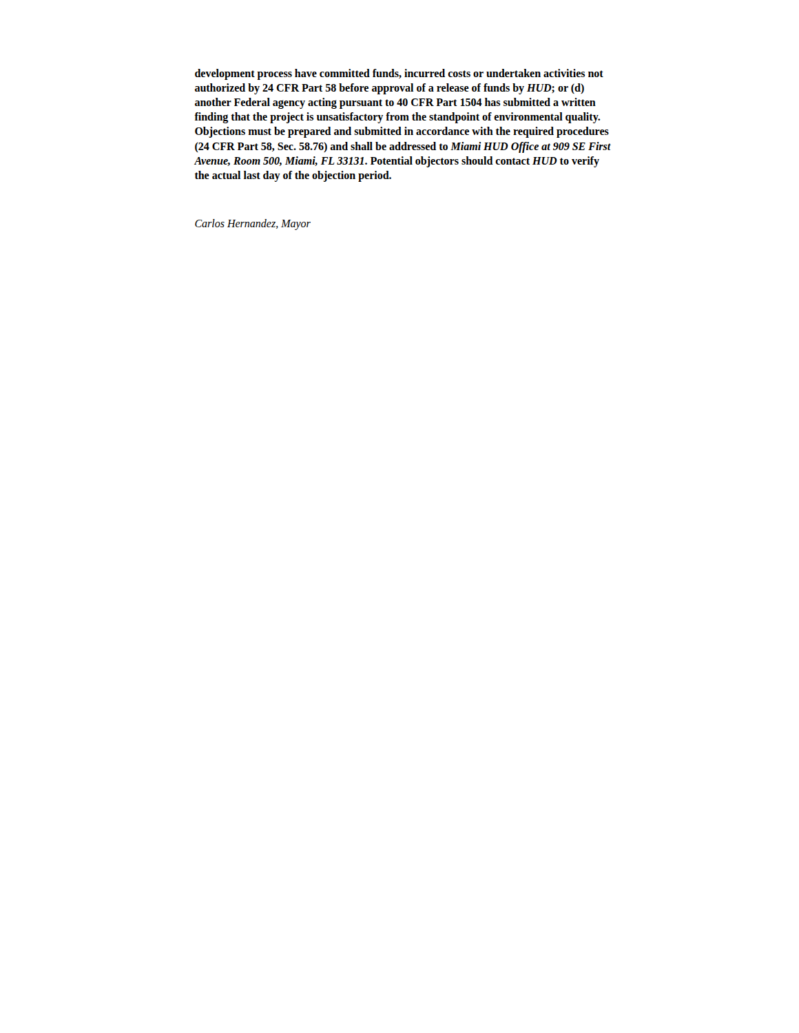development process have committed funds, incurred costs or undertaken activities not authorized by 24 CFR Part 58 before approval of a release of funds by HUD; or (d) another Federal agency acting pursuant to 40 CFR Part 1504 has submitted a written finding that the project is unsatisfactory from the standpoint of environmental quality. Objections must be prepared and submitted in accordance with the required procedures (24 CFR Part 58, Sec. 58.76) and shall be addressed to Miami HUD Office at 909 SE First Avenue, Room 500, Miami, FL 33131. Potential objectors should contact HUD to verify the actual last day of the objection period.
Carlos Hernandez, Mayor